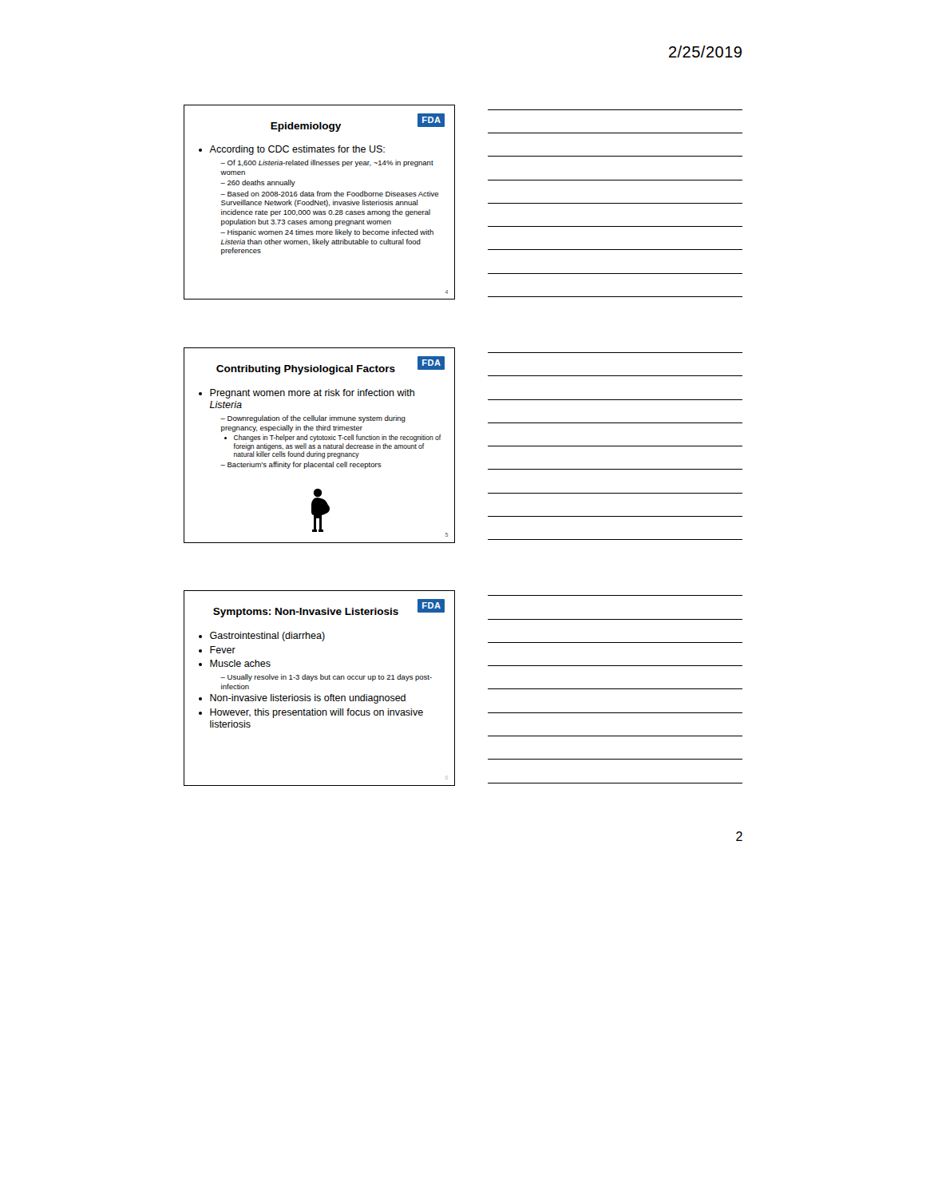2/25/2019
FDA
Epidemiology
According to CDC estimates for the US:
Of 1,600 Listeria-related illnesses per year, ~14% in pregnant women
260 deaths annually
Based on 2008-2016 data from the Foodborne Diseases Active Surveillance Network (FoodNet), invasive listeriosis annual incidence rate per 100,000 was 0.28 cases among the general population but 3.73 cases among pregnant women
Hispanic women 24 times more likely to become infected with Listeria than other women, likely attributable to cultural food preferences
4
FDA
Contributing Physiological Factors
Pregnant women more at risk for infection with Listeria
Downregulation of the cellular immune system during pregnancy, especially in the third trimester
Changes in T-helper and cytotoxic T-cell function in the recognition of foreign antigens, as well as a natural decrease in the amount of natural killer cells found during pregnancy
Bacterium’s affinity for placental cell receptors
5
FDA
Symptoms: Non-Invasive Listeriosis
Gastrointestinal (diarrhea)
Fever
Muscle aches
Usually resolve in 1-3 days but can occur up to 21 days post-infection
Non-invasive listeriosis is often undiagnosed
However, this presentation will focus on invasive listeriosis
6
2